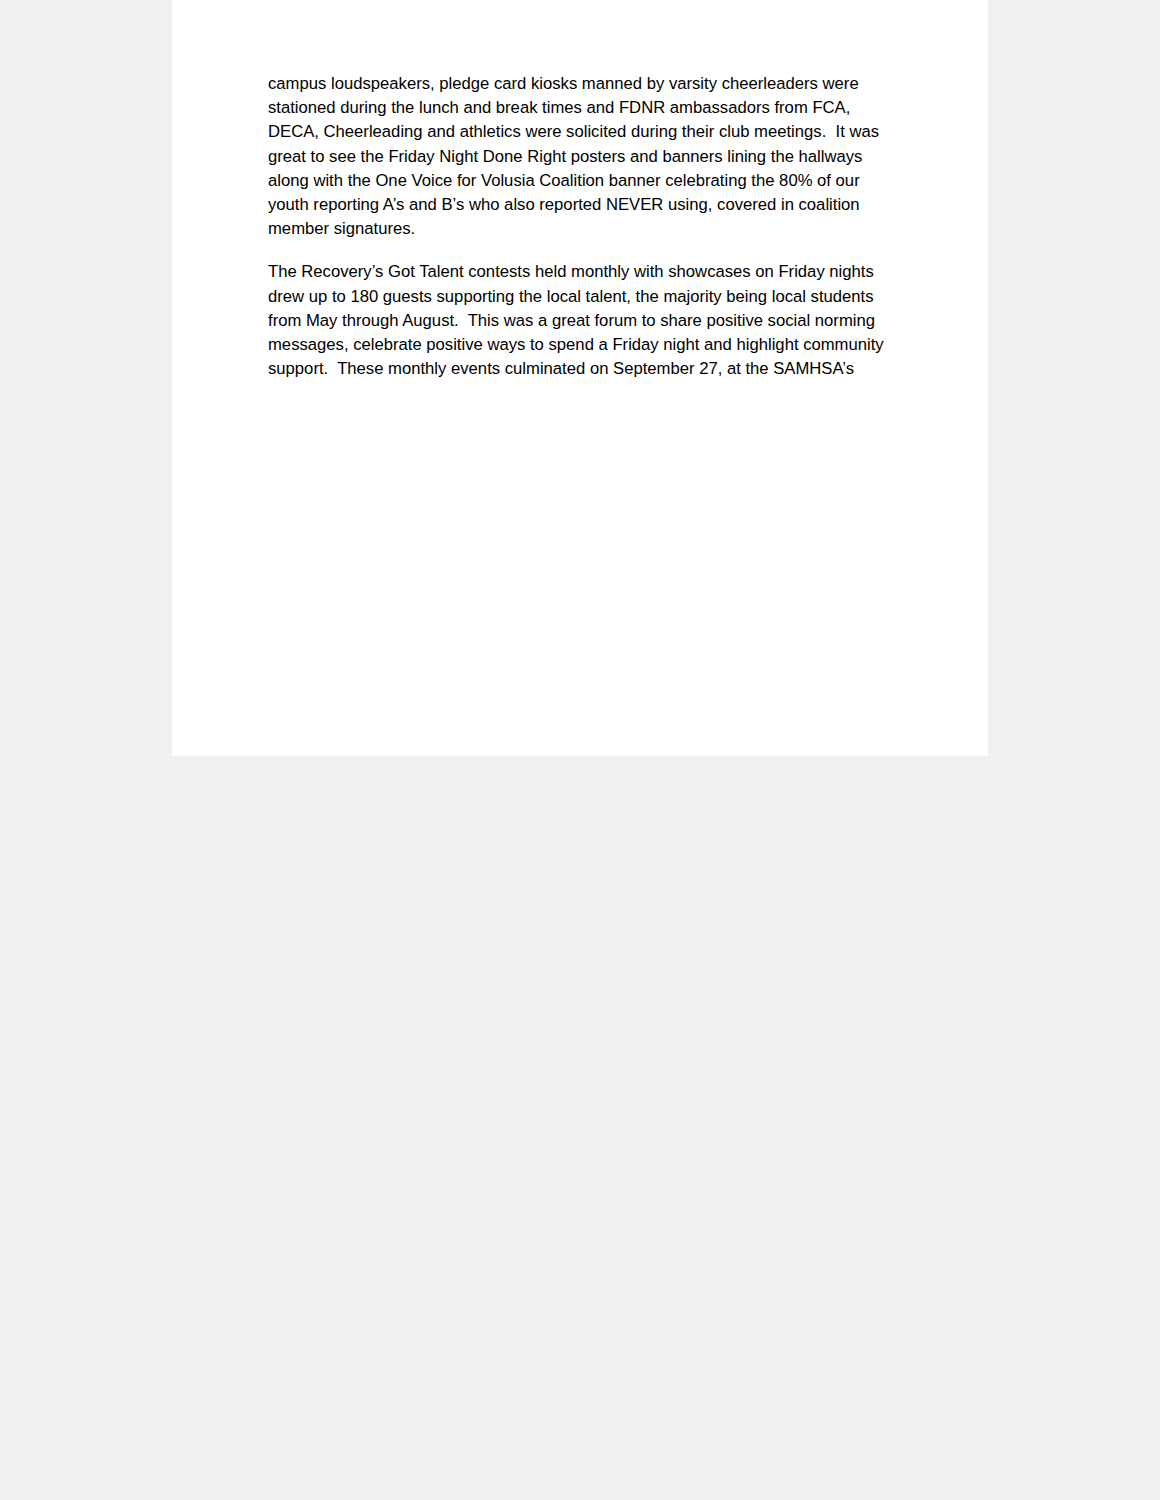campus loudspeakers, pledge card kiosks manned by varsity cheerleaders were stationed during the lunch and break times and FDNR ambassadors from FCA, DECA, Cheerleading and athletics were solicited during their club meetings. It was great to see the Friday Night Done Right posters and banners lining the hallways along with the One Voice for Volusia Coalition banner celebrating the 80% of our youth reporting A’s and B’s who also reported NEVER using, covered in coalition member signatures.
The Recovery’s Got Talent contests held monthly with showcases on Friday nights drew up to 180 guests supporting the local talent, the majority being local students from May through August. This was a great forum to share positive social norming messages, celebrate positive ways to spend a Friday night and highlight community support. These monthly events culminated on September 27, at the SAMHSA’s